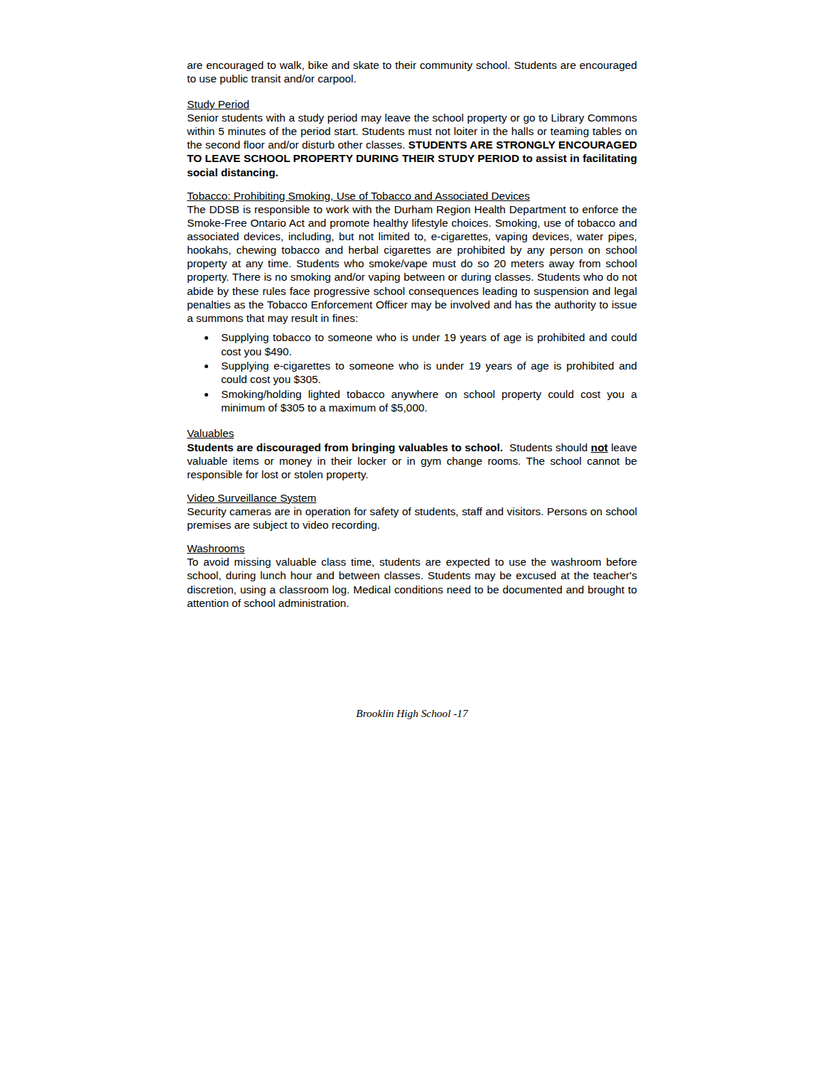are encouraged to walk, bike and skate to their community school. Students are encouraged to use public transit and/or carpool.
Study Period
Senior students with a study period may leave the school property or go to Library Commons within 5 minutes of the period start. Students must not loiter in the halls or teaming tables on the second floor and/or disturb other classes. STUDENTS ARE STRONGLY ENCOURAGED TO LEAVE SCHOOL PROPERTY DURING THEIR STUDY PERIOD to assist in facilitating social distancing.
Tobacco: Prohibiting Smoking, Use of Tobacco and Associated Devices
The DDSB is responsible to work with the Durham Region Health Department to enforce the Smoke-Free Ontario Act and promote healthy lifestyle choices. Smoking, use of tobacco and associated devices, including, but not limited to, e-cigarettes, vaping devices, water pipes, hookahs, chewing tobacco and herbal cigarettes are prohibited by any person on school property at any time. Students who smoke/vape must do so 20 meters away from school property. There is no smoking and/or vaping between or during classes. Students who do not abide by these rules face progressive school consequences leading to suspension and legal penalties as the Tobacco Enforcement Officer may be involved and has the authority to issue a summons that may result in fines:
Supplying tobacco to someone who is under 19 years of age is prohibited and could cost you $490.
Supplying e-cigarettes to someone who is under 19 years of age is prohibited and could cost you $305.
Smoking/holding lighted tobacco anywhere on school property could cost you a minimum of $305 to a maximum of $5,000.
Valuables
Students are discouraged from bringing valuables to school. Students should not leave valuable items or money in their locker or in gym change rooms. The school cannot be responsible for lost or stolen property.
Video Surveillance System
Security cameras are in operation for safety of students, staff and visitors. Persons on school premises are subject to video recording.
Washrooms
To avoid missing valuable class time, students are expected to use the washroom before school, during lunch hour and between classes. Students may be excused at the teacher's discretion, using a classroom log. Medical conditions need to be documented and brought to attention of school administration.
Brooklin High School -17